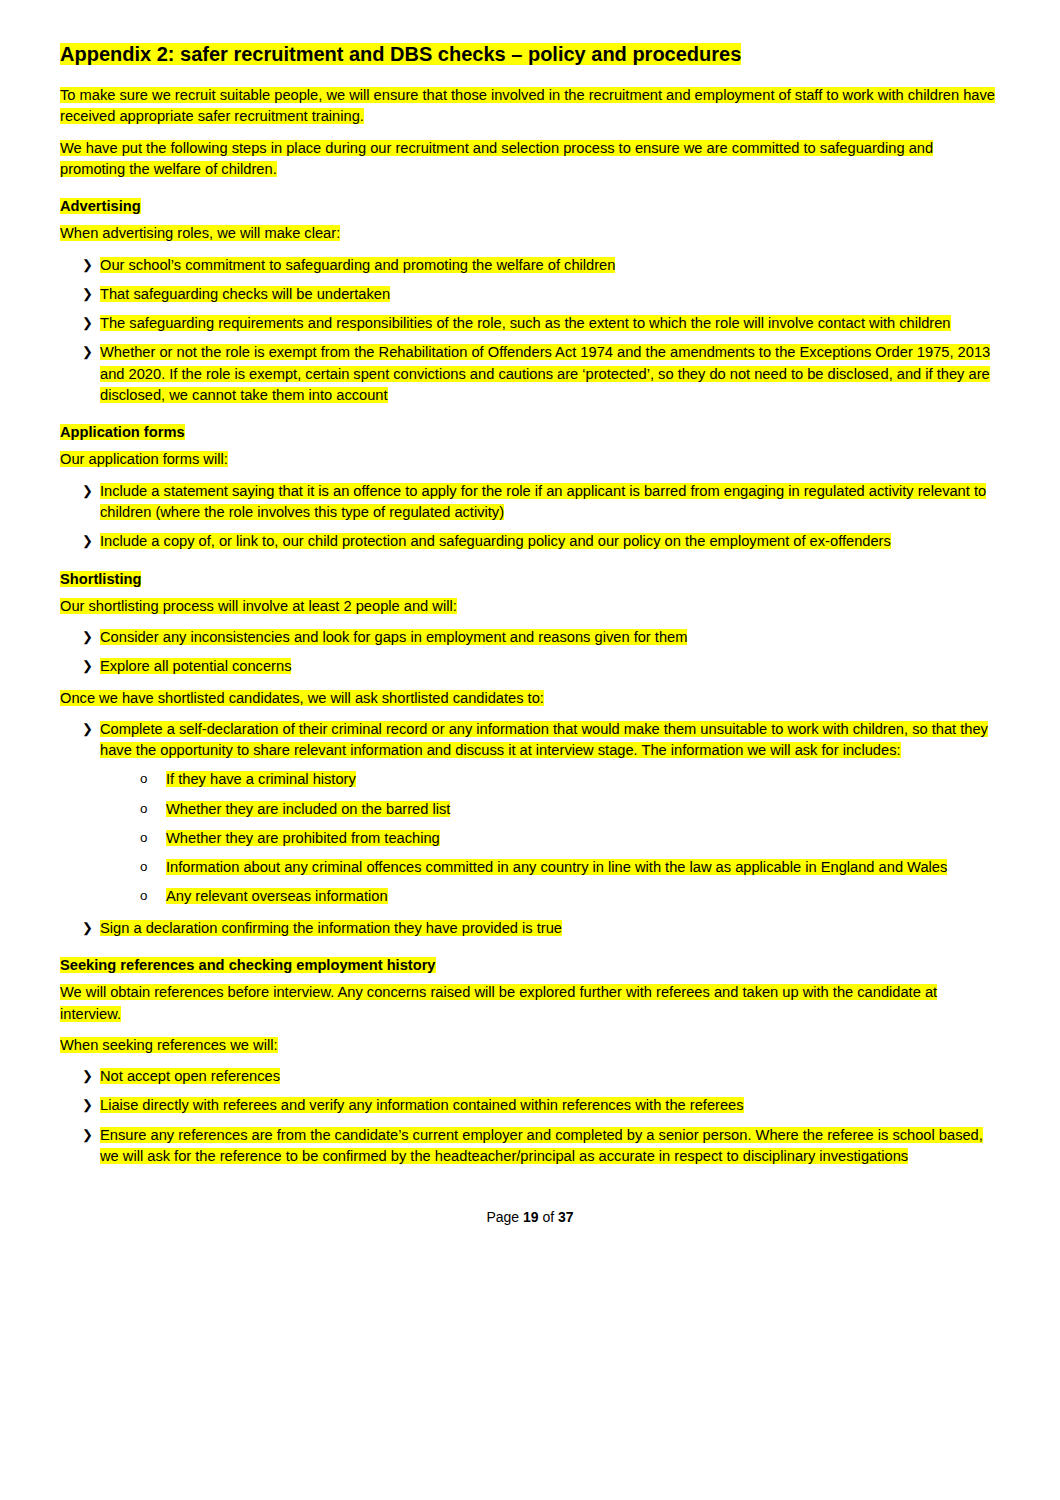Appendix 2: safer recruitment and DBS checks – policy and procedures
To make sure we recruit suitable people, we will ensure that those involved in the recruitment and employment of staff to work with children have received appropriate safer recruitment training.
We have put the following steps in place during our recruitment and selection process to ensure we are committed to safeguarding and promoting the welfare of children.
Advertising
When advertising roles, we will make clear:
Our school’s commitment to safeguarding and promoting the welfare of children
That safeguarding checks will be undertaken
The safeguarding requirements and responsibilities of the role, such as the extent to which the role will involve contact with children
Whether or not the role is exempt from the Rehabilitation of Offenders Act 1974 and the amendments to the Exceptions Order 1975, 2013 and 2020. If the role is exempt, certain spent convictions and cautions are ‘protected’, so they do not need to be disclosed, and if they are disclosed, we cannot take them into account
Application forms
Our application forms will:
Include a statement saying that it is an offence to apply for the role if an applicant is barred from engaging in regulated activity relevant to children (where the role involves this type of regulated activity)
Include a copy of, or link to, our child protection and safeguarding policy and our policy on the employment of ex-offenders
Shortlisting
Our shortlisting process will involve at least 2 people and will:
Consider any inconsistencies and look for gaps in employment and reasons given for them
Explore all potential concerns
Once we have shortlisted candidates, we will ask shortlisted candidates to:
Complete a self-declaration of their criminal record or any information that would make them unsuitable to work with children, so that they have the opportunity to share relevant information and discuss it at interview stage. The information we will ask for includes:
If they have a criminal history
Whether they are included on the barred list
Whether they are prohibited from teaching
Information about any criminal offences committed in any country in line with the law as applicable in England and Wales
Any relevant overseas information
Sign a declaration confirming the information they have provided is true
Seeking references and checking employment history
We will obtain references before interview. Any concerns raised will be explored further with referees and taken up with the candidate at interview.
When seeking references we will:
Not accept open references
Liaise directly with referees and verify any information contained within references with the referees
Ensure any references are from the candidate’s current employer and completed by a senior person. Where the referee is school based, we will ask for the reference to be confirmed by the headteacher/principal as accurate in respect to disciplinary investigations
Page 19 of 37